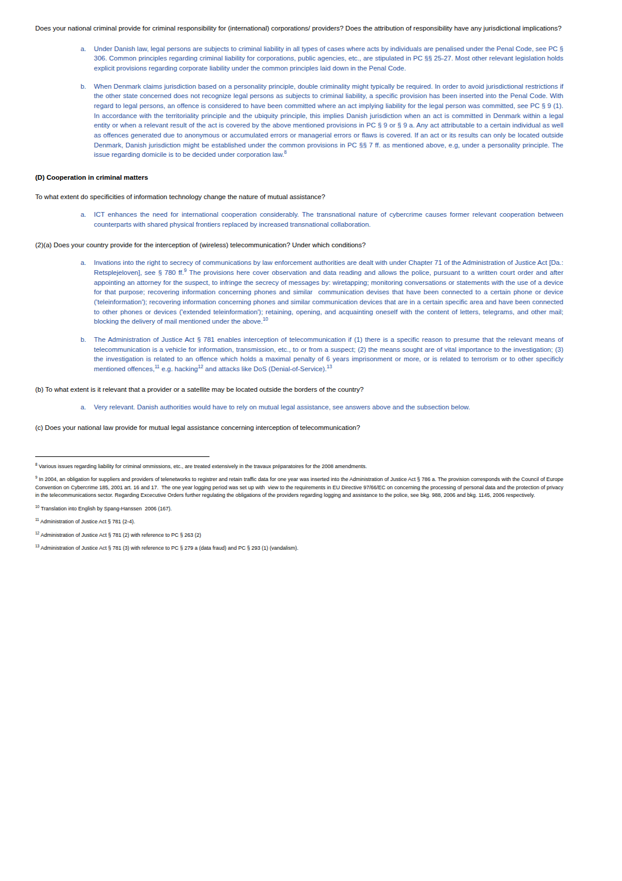Does your national criminal provide for criminal responsibility for (international) corporations/ providers? Does the attribution of responsibility have any jurisdictional implications?
Under Danish law, legal persons are subjects to criminal liability in all types of cases where acts by individuals are penalised under the Penal Code, see PC § 306. Common principles regarding criminal liability for corporations, public agencies, etc., are stipulated in PC §§ 25-27. Most other relevant legislation holds explicit provisions regarding corporate liability under the common principles laid down in the Penal Code.
When Denmark claims jurisdiction based on a personality principle, double criminality might typically be required. In order to avoid jurisdictional restrictions if the other state concerned does not recognize legal persons as subjects to criminal liability, a specific provision has been inserted into the Penal Code. With regard to legal persons, an offence is considered to have been committed where an act implying liability for the legal person was committed, see PC § 9 (1). In accordance with the territoriality principle and the ubiquity principle, this implies Danish jurisdiction when an act is committed in Denmark within a legal entity or when a relevant result of the act is covered by the above mentioned provisions in PC § 9 or § 9 a. Any act attributable to a certain individual as well as offences generated due to anonymous or accumulated errors or managerial errors or flaws is covered. If an act or its results can only be located outside Denmark, Danish jurisdiction might be established under the common provisions in PC §§ 7 ff. as mentioned above, e.g, under a personality principle. The issue regarding domicile is to be decided under corporation law.8
(D) Cooperation in criminal matters
To what extent do specificities of information technology change the nature of mutual assistance?
ICT enhances the need for international cooperation considerably. The transnational nature of cybercrime causes former relevant cooperation between counterparts with shared physical frontiers replaced by increased transnational collaboration.
(2)(a) Does your country provide for the interception of (wireless) telecommunication? Under which conditions?
Invations into the right to secrecy of communications by law enforcement authorities are dealt with under Chapter 71 of the Administration of Justice Act [Da.: Retsplejeloven], see § 780 ff.9 The provisions here cover observation and data reading and allows the police, pursuant to a written court order and after appointing an attorney for the suspect, to infringe the secrecy of messages by: wiretapping; monitoring conversations or statements with the use of a device for that purpose; recovering information concerning phones and similar communication devises that have been connected to a certain phone or device ('teleinformation'); recovering information concerning phones and similar communication devices that are in a certain specific area and have been connected to other phones or devices ('extended teleinformation'); retaining, opening, and acquainting oneself with the content of letters, telegrams, and other mail; blocking the delivery of mail mentioned under the above.10
The Administration of Justice Act § 781 enables interception of telecommunication if (1) there is a specific reason to presume that the relevant means of telecommunication is a vehicle for information, transmission, etc., to or from a suspect; (2) the means sought are of vital importance to the investigation; (3) the investigation is related to an offence which holds a maximal penalty of 6 years imprisonment or more, or is related to terrorism or to other specificly mentioned offences,11 e.g. hacking12 and attacks like DoS (Denial-of-Service).13
(b) To what extent is it relevant that a provider or a satellite may be located outside the borders of the country?
Very relevant. Danish authorities would have to rely on mutual legal assistance, see answers above and the subsection below.
(c) Does your national law provide for mutual legal assistance concerning interception of telecommunication?
8 Various issues regarding liability for criminal ommissions, etc., are treated extensively in the travaux préparatoires for the 2008 amendments.
9 In 2004, an obligation for suppliers and providers of telenetworks to registrer and retain traffic data for one year was inserted into the Administration of Justice Act § 786 a. The provision corresponds with the Council of Europe Convention on Cybercrime 185, 2001 art. 16 and 17. The one year logging period was set up with view to the requirements in EU Directive 97/66/EC on concerning the processing of personal data and the protection of privacy in the telecommunications sector. Regarding Excecutive Orders further regulating the obligations of the providers regarding logging and assistance to the police, see bkg. 988, 2006 and bkg. 1145, 2006 respectively.
10 Translation into English by Spang-Hanssen 2006 (167).
11 Administration of Justice Act § 781 (2-4).
12 Administration of Justice Act § 781 (2) with reference to PC § 263 (2)
13 Administration of Justice Act § 781 (3) with reference to PC § 279 a (data fraud) and PC § 293 (1) (vandalism).